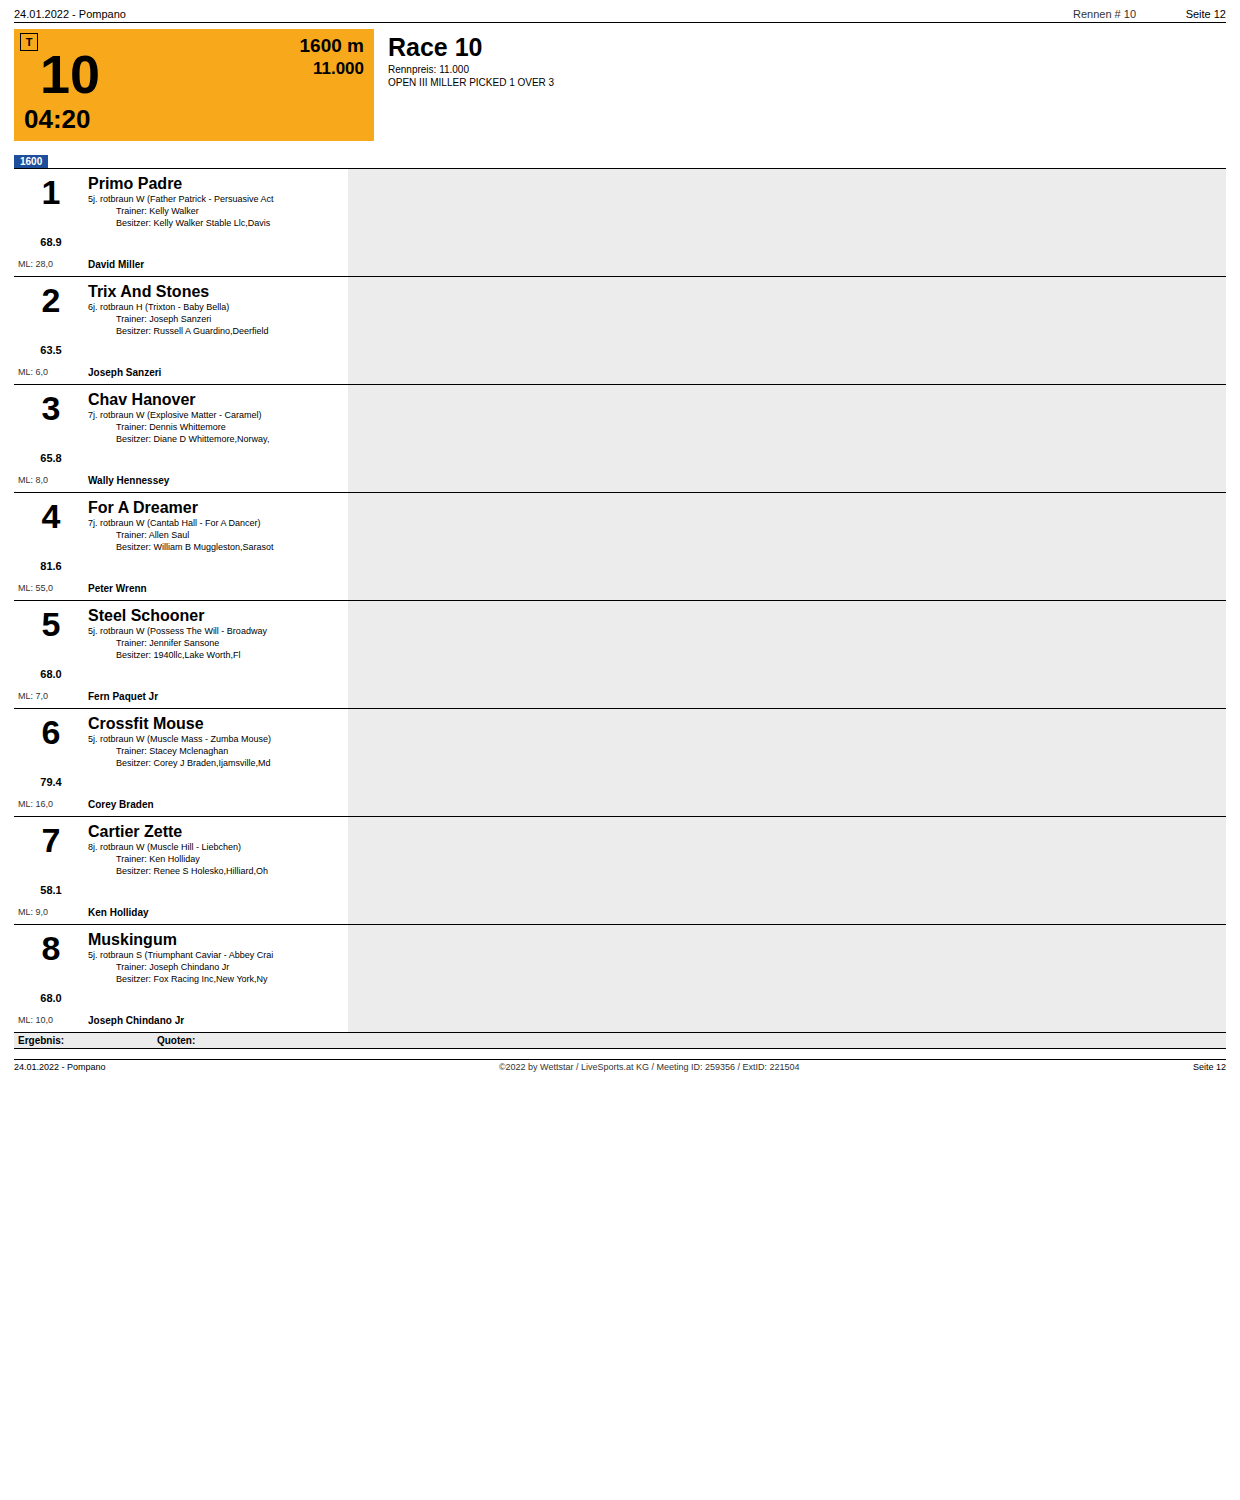24.01.2022 - Pompano
Rennen # 10
Seite 12
T
10
04:20
1600 m
11.000
Race 10
Rennpreis: 11.000
OPEN III MILLER PICKED 1 OVER 3
1600
| 1 68.9 | Primo Padre 5j. rotbraun W (Father Patrick - Persuasive Act Trainer: Kelly Walker Besitzer: Kelly Walker Stable Llc,Davis | |
| ML: 28,0 | David Miller | |
| 2 63.5 | Trix And Stones 6j. rotbraun H (Trixton - Baby Bella) Trainer: Joseph Sanzeri Besitzer: Russell A Guardino,Deerfield | |
| ML: 6,0 | Joseph Sanzeri | |
| 3 65.8 | Chav Hanover 7j. rotbraun W (Explosive Matter - Caramel) Trainer: Dennis Whittemore Besitzer: Diane D Whittemore,Norway, | |
| ML: 8,0 | Wally Hennessey | |
| 4 81.6 | For A Dreamer 7j. rotbraun W (Cantab Hall - For A Dancer) Trainer: Allen Saul Besitzer: William B Muggleston,Sarasot | |
| ML: 55,0 | Peter Wrenn | |
| 5 68.0 | Steel Schooner 5j. rotbraun W (Possess The Will - Broadway Trainer: Jennifer Sansone Besitzer: 1940llc,Lake Worth,Fl | |
| ML: 7,0 | Fern Paquet Jr | |
| 6 79.4 | Crossfit Mouse 5j. rotbraun W (Muscle Mass - Zumba Mouse) Trainer: Stacey Mclenaghan Besitzer: Corey J Braden,Ijamsville,Md | |
| ML: 16,0 | Corey Braden | |
| 7 58.1 | Cartier Zette 8j. rotbraun W (Muscle Hill - Liebchen) Trainer: Ken Holliday Besitzer: Renee S Holesko,Hilliard,Oh | |
| ML: 9,0 | Ken Holliday | |
| 8 68.0 | Muskingum 5j. rotbraun S (Triumphant Caviar - Abbey Crai Trainer: Joseph Chindano Jr Besitzer: Fox Racing Inc,New York,Ny | |
| ML: 10,0 | Joseph Chindano Jr | |
Ergebnis: Quoten:
24.01.2022 - Pompano
©2022 by Wettstar / LiveSports.at KG / Meeting ID: 259356 / ExtID: 221504
Seite 12